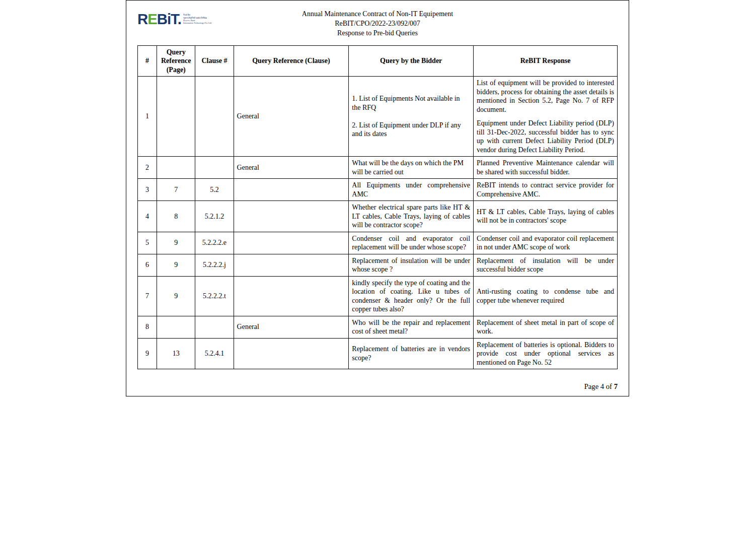REBiT.
रिज़र्व बैंक
सूचना प्रौद्योगिकी प्राइवेट लिमिटेड
Reserve Bank
Information Technology Pvt. Ltd.
Annual Maintenance Contract of Non-IT Equipement
ReBIT/CPO/2022-23/092/007
Response to Pre-bid Queries
| # | Query Reference (Page) | Clause # | Query Reference (Clause) | Query by the Bidder | ReBIT Response |
| --- | --- | --- | --- | --- | --- |
| 1 | | | General | 1. List of Equipments Not available in the RFQ 2. List of Equipment under DLP if any and its dates | List of equipment will be provided to interested bidders, process for obtaining the asset details is mentioned in Section 5.2, Page No. 7 of RFP document. Equipment under Defect Liability period (DLP) till 31-Dec-2022, successful bidder has to sync up with current Defect Liability Period (DLP) vendor during Defect Liability Period. |
| 2 | | | General | What will be the days on which the PM will be carried out | Planned Preventive Maintenance calendar will be shared with successful bidder. |
| 3 | 7 | 5.2 | | All Equipments under comprehensive AMC | ReBIT intends to contract service provider for Comprehensive AMC. |
| 4 | 8 | 5.2.1.2 | | Whether electrical spare parts like HT & LT cables, Cable Trays, laying of cables will be contractor scope? | HT & LT cables, Cable Trays, laying of cables will not be in contractors' scope |
| 5 | 9 | 5.2.2.2.e | | Condenser coil and evaporator coil replacement will be under whose scope? | Condenser coil and evaporator coil replacement in not under AMC scope of work |
| 6 | 9 | 5.2.2.2.j | | Replacement of insulation will be under whose scope ? | Replacement of insulation will be under successful bidder scope |
| 7 | 9 | 5.2.2.2.t | | kindly specify the type of coating and the location of coating. Like u tubes of condenser & header only? Or the full copper tubes also? | Anti-rusting coating to condense tube and copper tube whenever required |
| 8 | | | General | Who will be the repair and replacement cost of sheet metal? | Replacement of sheet metal in part of scope of work. |
| 9 | 13 | 5.2.4.1 | | Replacement of batteries are in vendors scope? | Replacement of batteries is optional. Bidders to provide cost under optional services as mentioned on Page No. 52 |
Page 4 of 7